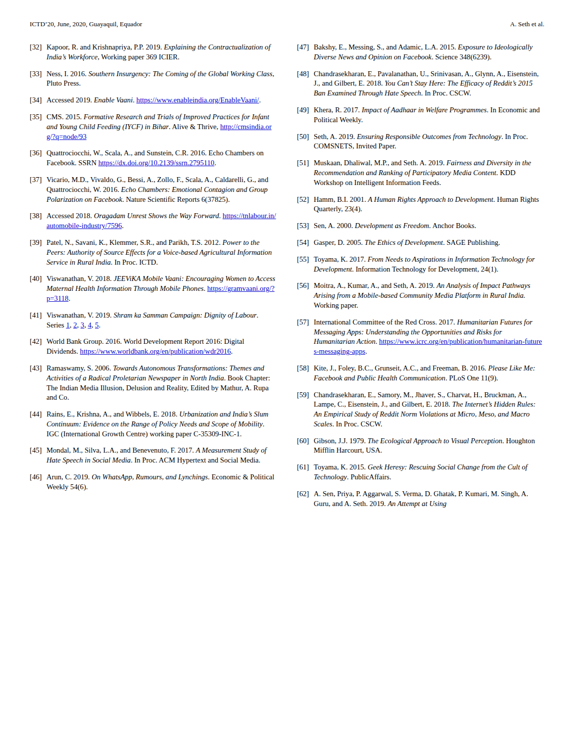ICTD’20, June, 2020, Guayaquil, Equador
A. Seth et al.
[32] Kapoor, R. and Krishnapriya, P.P. 2019. Explaining the Contractualization of India’s Workforce, Working paper 369 ICIER.
[33] Ness, I. 2016. Southern Insurgency: The Coming of the Global Working Class, Pluto Press.
[34] Accessed 2019. Enable Vaani. https://www.enableindia.org/EnableVaani/.
[35] CMS. 2015. Formative Research and Trials of Improved Practices for Infant and Young Child Feeding (IYCF) in Bihar. Alive & Thrive, http://cmsindia.org/?q=node/93
[36] Quattrociocchi, W., Scala, A., and Sunstein, C.R. 2016. Echo Chambers on Facebook. SSRN https://dx.doi.org/10.2139/ssrn.2795110.
[37] Vicario, M.D., Vivaldo, G., Bessi, A., Zollo, F., Scala, A., Caldarelli, G., and Quattrociocchi, W. 2016. Echo Chambers: Emotional Contagion and Group Polarization on Facebook. Nature Scientific Reports 6(37825).
[38] Accessed 2018. Oragadam Unrest Shows the Way Forward. https://tnlabour.in/automobile-industry/7596.
[39] Patel, N., Savani, K., Klemmer, S.R., and Parikh, T.S. 2012. Power to the Peers: Authority of Source Effects for a Voice-based Agricultural Information Service in Rural India. In Proc. ICTD.
[40] Viswanathan, V. 2018. JEEViKA Mobile Vaani: Encouraging Women to Access Maternal Health Information Through Mobile Phones. https://gramvaani.org/?p=3118.
[41] Viswanathan, V. 2019. Shram ka Samman Campaign: Dignity of Labour. Series 1, 2, 3, 4, 5.
[42] World Bank Group. 2016. World Development Report 2016: Digital Dividends. https://www.worldbank.org/en/publication/wdr2016.
[43] Ramaswamy, S. 2006. Towards Autonomous Transformations: Themes and Activities of a Radical Proletarian Newspaper in North India. Book Chapter: The Indian Media Illusion, Delusion and Reality, Edited by Mathur, A. Rupa and Co.
[44] Rains, E., Krishna, A., and Wibbels, E. 2018. Urbanization and India’s Slum Continuum: Evidence on the Range of Policy Needs and Scope of Mobility. IGC (International Growth Centre) working paper C-35309-INC-1.
[45] Mondal, M., Silva, L.A., and Benevenuto, F. 2017. A Measurement Study of Hate Speech in Social Media. In Proc. ACM Hypertext and Social Media.
[46] Arun, C. 2019. On WhatsApp, Rumours, and Lynchings. Economic & Political Weekly 54(6).
[47] Bakshy, E., Messing, S., and Adamic, L.A. 2015. Exposure to Ideologically Diverse News and Opinion on Facebook. Science 348(6239).
[48] Chandrasekharan, E., Pavalanathan, U., Srinivasan, A., Glynn, A., Eisenstein, J., and Gilbert, E. 2018. You Can’t Stay Here: The Efficacy of Reddit’s 2015 Ban Examined Through Hate Speech. In Proc. CSCW.
[49] Khera, R. 2017. Impact of Aadhaar in Welfare Programmes. In Economic and Political Weekly.
[50] Seth, A. 2019. Ensuring Responsible Outcomes from Technology. In Proc. COMSNETS, Invited Paper.
[51] Muskaan, Dhaliwal, M.P., and Seth. A. 2019. Fairness and Diversity in the Recommendation and Ranking of Participatory Media Content. KDD Workshop on Intelligent Information Feeds.
[52] Hamm, B.I. 2001. A Human Rights Approach to Development. Human Rights Quarterly, 23(4).
[53] Sen, A. 2000. Development as Freedom. Anchor Books.
[54] Gasper, D. 2005. The Ethics of Development. SAGE Publishing.
[55] Toyama, K. 2017. From Needs to Aspirations in Information Technology for Development. Information Technology for Development, 24(1).
[56] Moitra, A., Kumar, A., and Seth, A. 2019. An Analysis of Impact Pathways Arising from a Mobile-based Community Media Platform in Rural India. Working paper.
[57] International Committee of the Red Cross. 2017. Humanitarian Futures for Messaging Apps: Understanding the Opportunities and Risks for Humanitarian Action. https://www.icrc.org/en/publication/humanitarian-futures-messaging-apps.
[58] Kite, J., Foley, B.C., Grunseit, A.C., and Freeman, B. 2016. Please Like Me: Facebook and Public Health Communication. PLoS One 11(9).
[59] Chandrasekharan, E., Samory, M., Jhaver, S., Charvat, H., Bruckman, A., Lampe, C., Eisenstein, J., and Gilbert, E. 2018. The Internet’s Hidden Rules: An Empirical Study of Reddit Norm Violations at Micro, Meso, and Macro Scales. In Proc. CSCW.
[60] Gibson, J.J. 1979. The Ecological Approach to Visual Perception. Houghton Mifflin Harcourt, USA.
[61] Toyama, K. 2015. Geek Heresy: Rescuing Social Change from the Cult of Technology. PublicAffairs.
[62] A. Sen, Priya, P. Aggarwal, S. Verma, D. Ghatak, P. Kumari, M. Singh, A. Guru, and A. Seth. 2019. An Attempt at Using